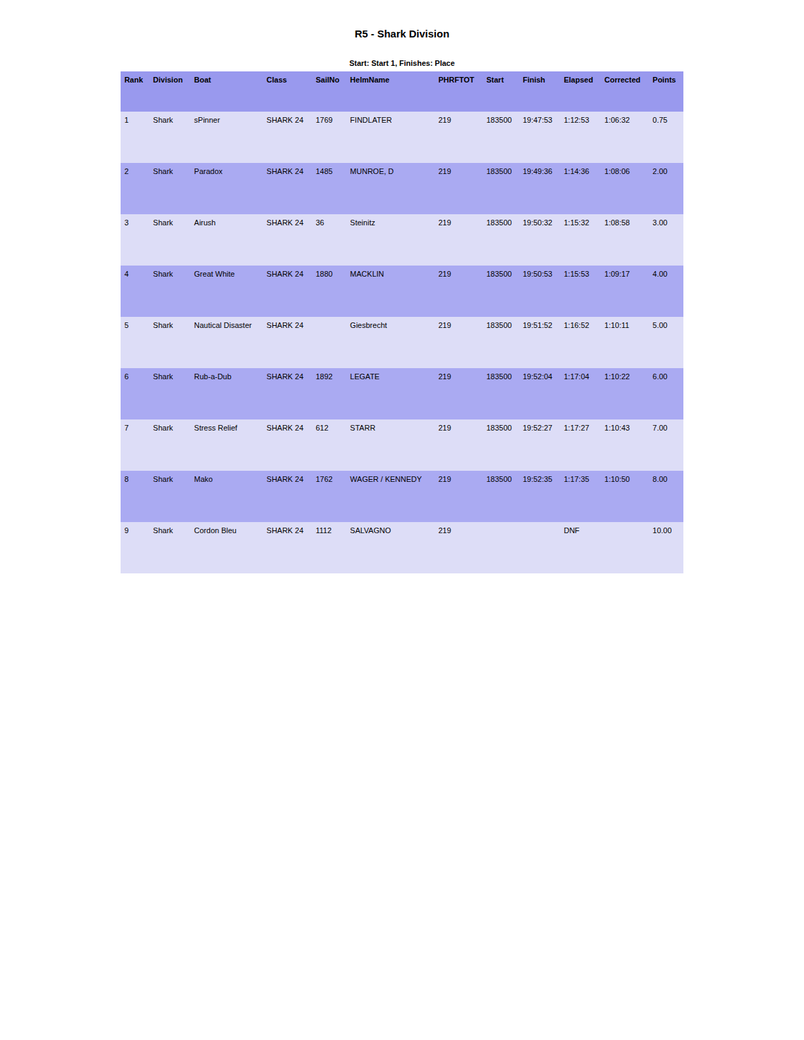R5 - Shark Division
Start: Start 1, Finishes: Place
| Rank | Division | Boat | Class | SailNo | HelmName | PHRFTOT | Start | Finish | Elapsed | Corrected | Points |
| --- | --- | --- | --- | --- | --- | --- | --- | --- | --- | --- | --- |
| 1 | Shark | sPinner | SHARK 24 | 1769 | FINDLATER | 219 | 183500 | 19:47:53 | 1:12:53 | 1:06:32 | 0.75 |
| 2 | Shark | Paradox | SHARK 24 | 1485 | MUNROE, D | 219 | 183500 | 19:49:36 | 1:14:36 | 1:08:06 | 2.00 |
| 3 | Shark | Airush | SHARK 24 | 36 | Steinitz | 219 | 183500 | 19:50:32 | 1:15:32 | 1:08:58 | 3.00 |
| 4 | Shark | Great White | SHARK 24 | 1880 | MACKLIN | 219 | 183500 | 19:50:53 | 1:15:53 | 1:09:17 | 4.00 |
| 5 | Shark | Nautical Disaster | SHARK 24 | | Giesbrecht | 219 | 183500 | 19:51:52 | 1:16:52 | 1:10:11 | 5.00 |
| 6 | Shark | Rub-a-Dub | SHARK 24 | 1892 | LEGATE | 219 | 183500 | 19:52:04 | 1:17:04 | 1:10:22 | 6.00 |
| 7 | Shark | Stress Relief | SHARK 24 | 612 | STARR | 219 | 183500 | 19:52:27 | 1:17:27 | 1:10:43 | 7.00 |
| 8 | Shark | Mako | SHARK 24 | 1762 | WAGER / KENNEDY | 219 | 183500 | 19:52:35 | 1:17:35 | 1:10:50 | 8.00 |
| 9 | Shark | Cordon Bleu | SHARK 24 | 1112 | SALVAGNO | 219 | | | DNF | | 10.00 |